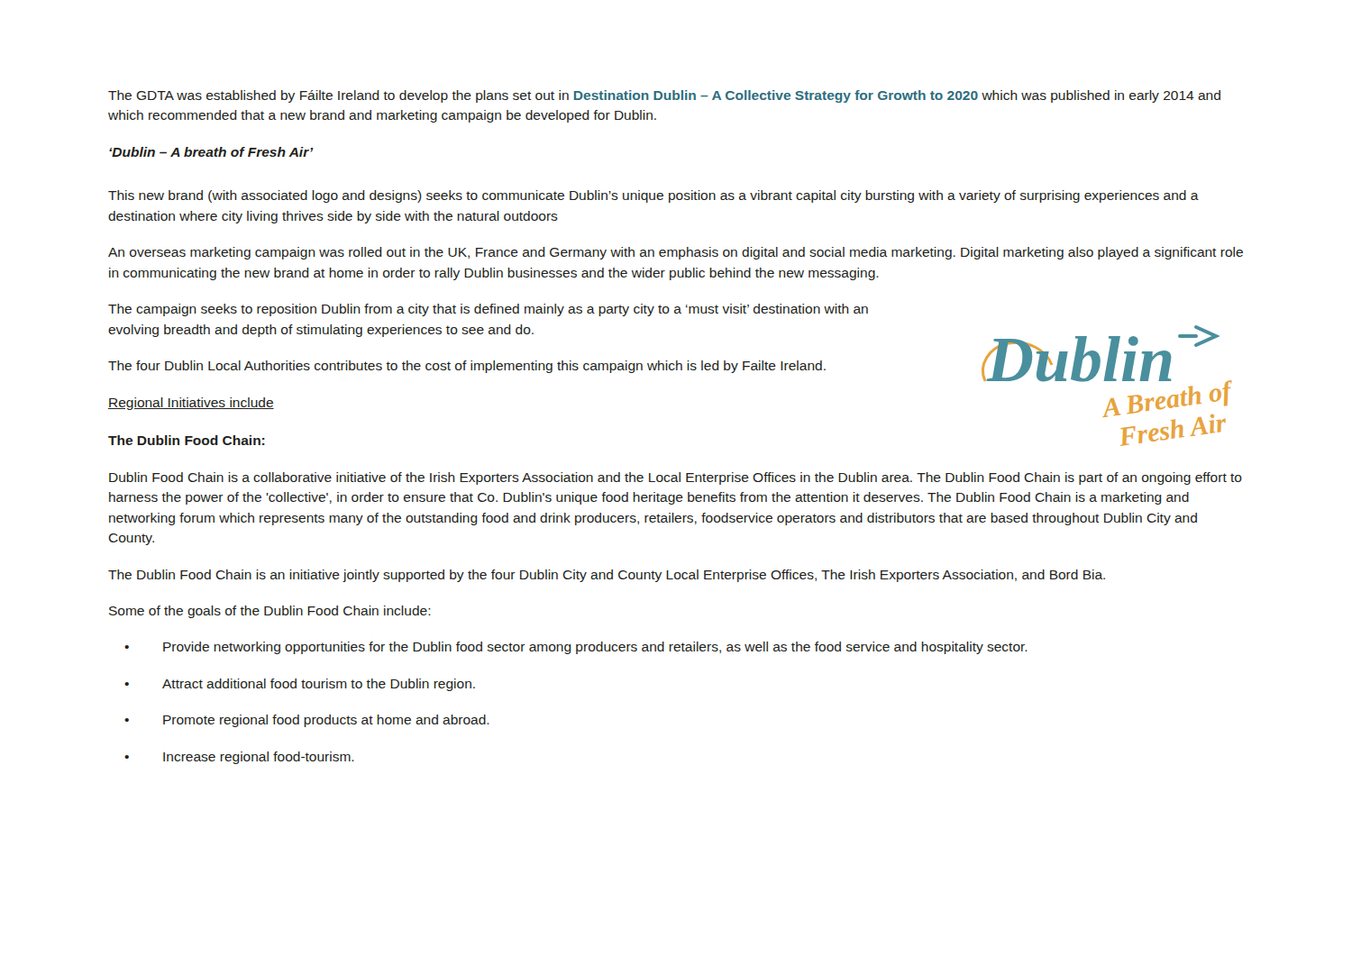The GDTA was established by Fáilte Ireland to develop the plans set out in Destination Dublin – A Collective Strategy for Growth to 2020 which was published in early 2014 and which recommended that a new brand and marketing campaign be developed for Dublin.
‘Dublin – A breath of Fresh Air’
This new brand (with associated logo and designs) seeks to communicate Dublin’s unique position as a vibrant capital city bursting with a variety of surprising experiences and a destination where city living thrives side by side with the natural outdoors
An overseas marketing campaign was rolled out in the UK, France and Germany with an emphasis on digital and social media marketing. Digital marketing also played a significant role in communicating the new brand at home in order to rally Dublin businesses and the wider public behind the new messaging.
The campaign seeks to reposition Dublin from a city that is defined mainly as a party city to a ‘must visit’ destination with an evolving breadth and depth of stimulating experiences to see and do.
The four Dublin Local Authorities contributes to the cost of implementing this campaign which is led by Failte Ireland.
Regional Initiatives include
The Dublin Food Chain:
Dublin Food Chain is a collaborative initiative of the Irish Exporters Association and the Local Enterprise Offices in the Dublin area. The Dublin Food Chain is part of an ongoing effort to harness the power of the 'collective', in order to ensure that Co. Dublin's unique food heritage benefits from the attention it deserves. The Dublin Food Chain is a marketing and networking forum which represents many of the outstanding food and drink producers, retailers, foodservice operators and distributors that are based throughout Dublin City and County.
The Dublin Food Chain is an initiative jointly supported by the four Dublin City and County Local Enterprise Offices, The Irish Exporters Association, and Bord Bia.
Some of the goals of the Dublin Food Chain include:
•Provide networking opportunities for the Dublin food sector among producers and retailers, as well as the food service and hospitality sector.
•Attract additional food tourism to the Dublin region.
•Promote regional food products at home and abroad.
•Increase regional food-tourism.
Dublin A Breath of Fresh Air